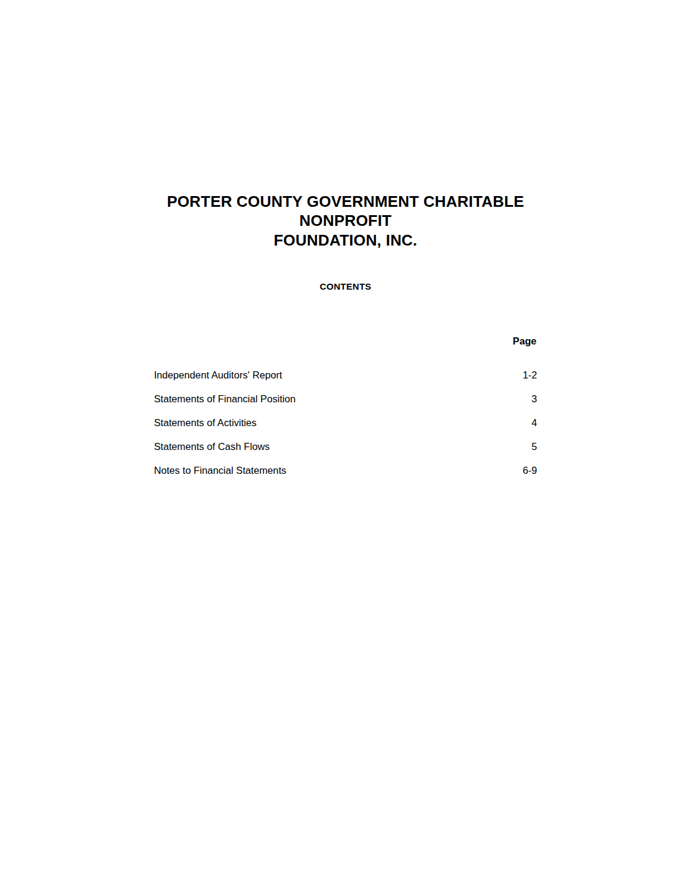PORTER COUNTY GOVERNMENT CHARITABLE NONPROFIT
FOUNDATION, INC.
CONTENTS
| | Page |
| --- | --- |
| Independent Auditors' Report | 1-2 |
| Statements of Financial Position | 3 |
| Statements of Activities | 4 |
| Statements of Cash Flows | 5 |
| Notes to Financial Statements | 6-9 |